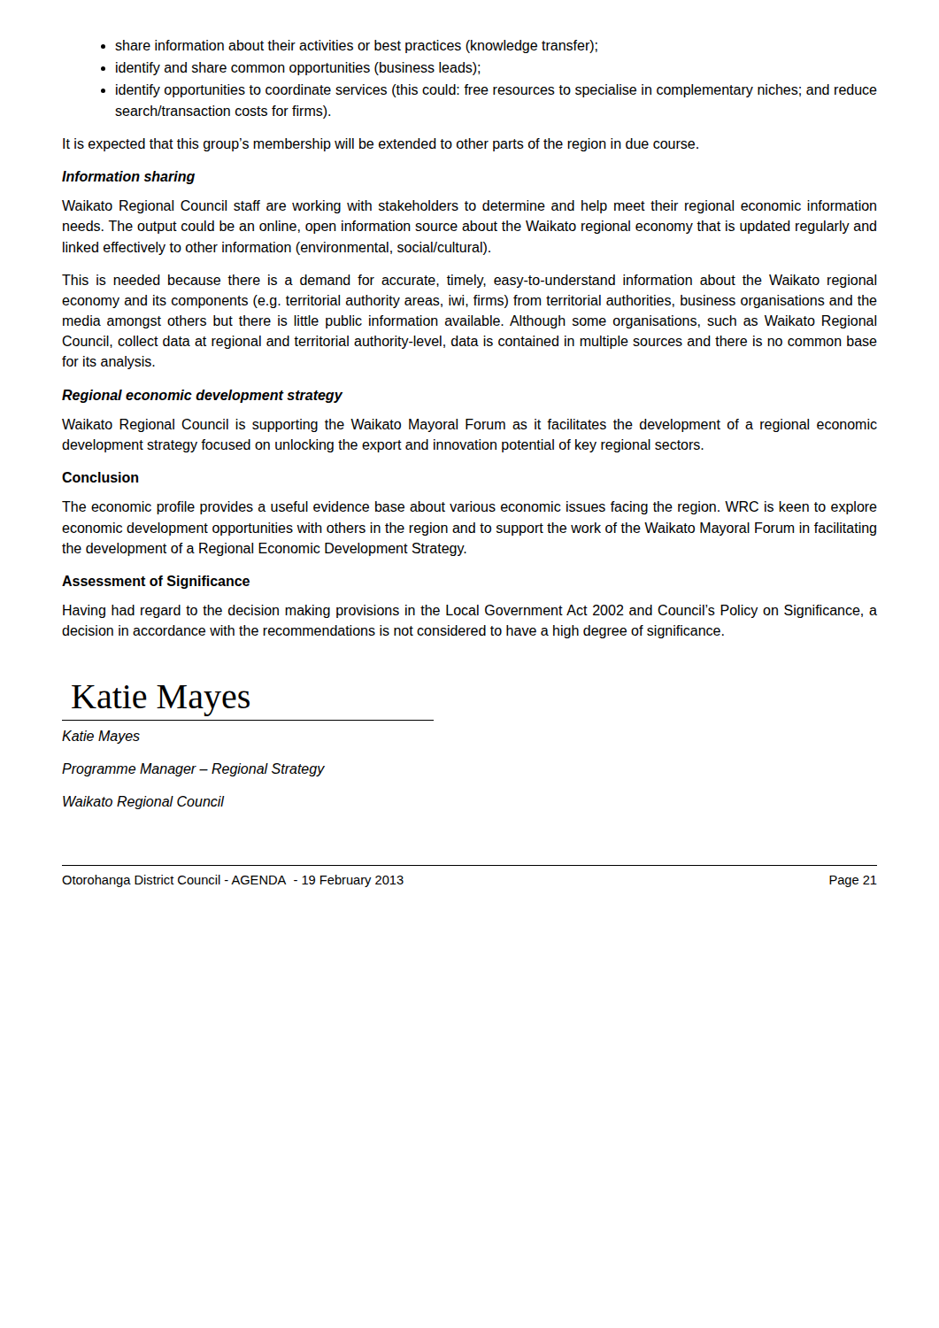share information about their activities or best practices (knowledge transfer);
identify and share common opportunities (business leads);
identify opportunities to coordinate services (this could: free resources to specialise in complementary niches; and reduce search/transaction costs for firms).
It is expected that this group’s membership will be extended to other parts of the region in due course.
Information sharing
Waikato Regional Council staff are working with stakeholders to determine and help meet their regional economic information needs. The output could be an online, open information source about the Waikato regional economy that is updated regularly and linked effectively to other information (environmental, social/cultural).
This is needed because there is a demand for accurate, timely, easy-to-understand information about the Waikato regional economy and its components (e.g. territorial authority areas, iwi, firms) from territorial authorities, business organisations and the media amongst others but there is little public information available. Although some organisations, such as Waikato Regional Council, collect data at regional and territorial authority-level, data is contained in multiple sources and there is no common base for its analysis.
Regional economic development strategy
Waikato Regional Council is supporting the Waikato Mayoral Forum as it facilitates the development of a regional economic development strategy focused on unlocking the export and innovation potential of key regional sectors.
Conclusion
The economic profile provides a useful evidence base about various economic issues facing the region. WRC is keen to explore economic development opportunities with others in the region and to support the work of the Waikato Mayoral Forum in facilitating the development of a Regional Economic Development Strategy.
Assessment of Significance
Having had regard to the decision making provisions in the Local Government Act 2002 and Council’s Policy on Significance, a decision in accordance with the recommendations is not considered to have a high degree of significance.
Katie Mayes
Katie Mayes
Programme Manager – Regional Strategy
Waikato Regional Council
Otorohanga District Council - AGENDA - 19 February 2013 Page 21